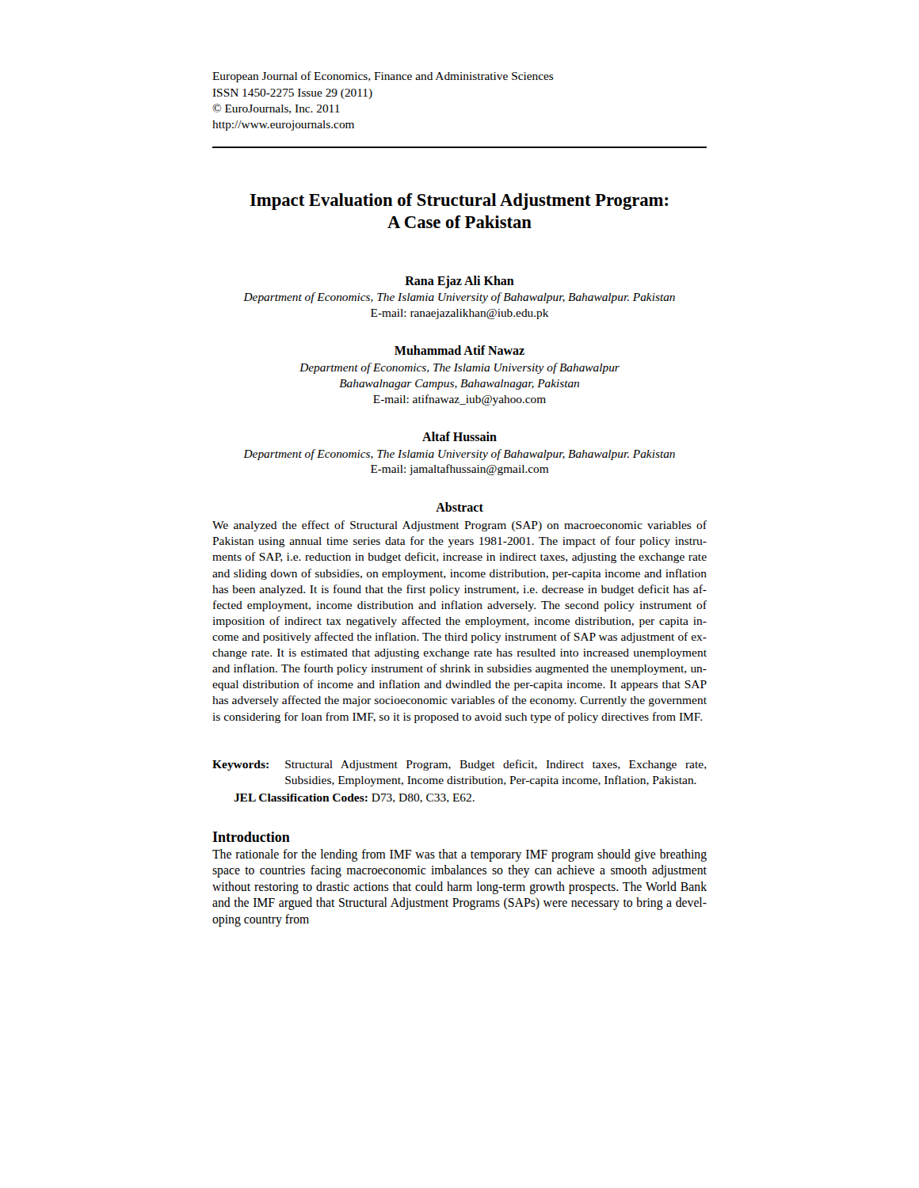European Journal of Economics, Finance and Administrative Sciences
ISSN 1450-2275 Issue 29 (2011)
© EuroJournals, Inc. 2011
http://www.eurojournals.com
Impact Evaluation of Structural Adjustment Program:
A Case of Pakistan
Rana Ejaz Ali Khan
Department of Economics, The Islamia University of Bahawalpur, Bahawalpur. Pakistan
E-mail: ranaejazalikhan@iub.edu.pk
Muhammad Atif Nawaz
Department of Economics, The Islamia University of Bahawalpur
Bahawalnagar Campus, Bahawalnagar, Pakistan
E-mail: atifnawaz_iub@yahoo.com
Altaf Hussain
Department of Economics, The Islamia University of Bahawalpur, Bahawalpur. Pakistan
E-mail: jamaltafhussain@gmail.com
Abstract
We analyzed the effect of Structural Adjustment Program (SAP) on macroeconomic variables of Pakistan using annual time series data for the years 1981-2001. The impact of four policy instruments of SAP, i.e. reduction in budget deficit, increase in indirect taxes, adjusting the exchange rate and sliding down of subsidies, on employment, income distribution, per-capita income and inflation has been analyzed. It is found that the first policy instrument, i.e. decrease in budget deficit has affected employment, income distribution and inflation adversely. The second policy instrument of imposition of indirect tax negatively affected the employment, income distribution, per capita income and positively affected the inflation. The third policy instrument of SAP was adjustment of exchange rate. It is estimated that adjusting exchange rate has resulted into increased unemployment and inflation. The fourth policy instrument of shrink in subsidies augmented the unemployment, unequal distribution of income and inflation and dwindled the per-capita income. It appears that SAP has adversely affected the major socioeconomic variables of the economy. Currently the government is considering for loan from IMF, so it is proposed to avoid such type of policy directives from IMF.
| Keywords: | Structural Adjustment Program, Budget deficit, Indirect taxes, Exchange rate, Subsidies, Employment, Income distribution, Per-capita income, Inflation, Pakistan. |
JEL Classification Codes: D73, D80, C33, E62.
Introduction
The rationale for the lending from IMF was that a temporary IMF program should give breathing space to countries facing macroeconomic imbalances so they can achieve a smooth adjustment without restoring to drastic actions that could harm long-term growth prospects. The World Bank and the IMF argued that Structural Adjustment Programs (SAPs) were necessary to bring a developing country from